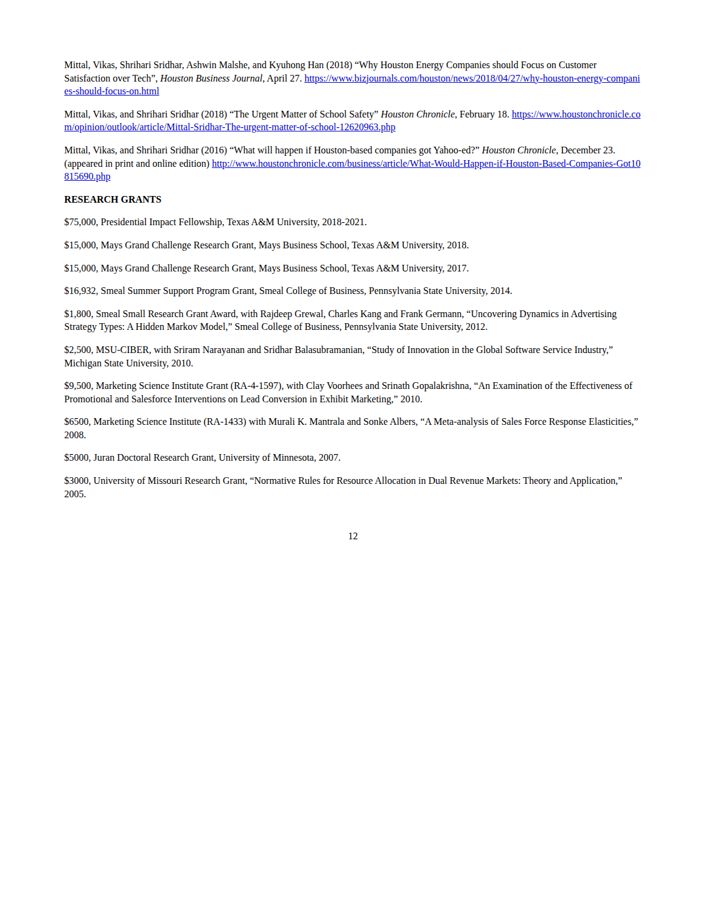Mittal, Vikas, Shrihari Sridhar, Ashwin Malshe, and Kyuhong Han (2018) “Why Houston Energy Companies should Focus on Customer Satisfaction over Tech”, Houston Business Journal, April 27. https://www.bizjournals.com/houston/news/2018/04/27/why-houston-energy-companies-should-focus-on.html
Mittal, Vikas, and Shrihari Sridhar (2018) “The Urgent Matter of School Safety” Houston Chronicle, February 18. https://www.houstonchronicle.com/opinion/outlook/article/Mittal-Sridhar-The-urgent-matter-of-school-12620963.php
Mittal, Vikas, and Shrihari Sridhar (2016) “What will happen if Houston-based companies got Yahoo-ed?” Houston Chronicle, December 23. (appeared in print and online edition) http://www.houstonchronicle.com/business/article/What-Would-Happen-if-Houston-Based-Companies-Got10815690.php
RESEARCH GRANTS
$75,000, Presidential Impact Fellowship, Texas A&M University, 2018-2021.
$15,000, Mays Grand Challenge Research Grant, Mays Business School, Texas A&M University, 2018.
$15,000, Mays Grand Challenge Research Grant, Mays Business School, Texas A&M University, 2017.
$16,932, Smeal Summer Support Program Grant, Smeal College of Business, Pennsylvania State University, 2014.
$1,800, Smeal Small Research Grant Award, with Rajdeep Grewal, Charles Kang and Frank Germann, “Uncovering Dynamics in Advertising Strategy Types: A Hidden Markov Model,” Smeal College of Business, Pennsylvania State University, 2012.
$2,500, MSU-CIBER, with Sriram Narayanan and Sridhar Balasubramanian, “Study of Innovation in the Global Software Service Industry,” Michigan State University, 2010.
$9,500, Marketing Science Institute Grant (RA-4-1597), with Clay Voorhees and Srinath Gopalakrishna, “An Examination of the Effectiveness of Promotional and Salesforce Interventions on Lead Conversion in Exhibit Marketing,” 2010.
$6500, Marketing Science Institute (RA-1433) with Murali K. Mantrala and Sonke Albers, “A Meta-analysis of Sales Force Response Elasticities,” 2008.
$5000, Juran Doctoral Research Grant, University of Minnesota, 2007.
$3000, University of Missouri Research Grant, “Normative Rules for Resource Allocation in Dual Revenue Markets: Theory and Application,” 2005.
12